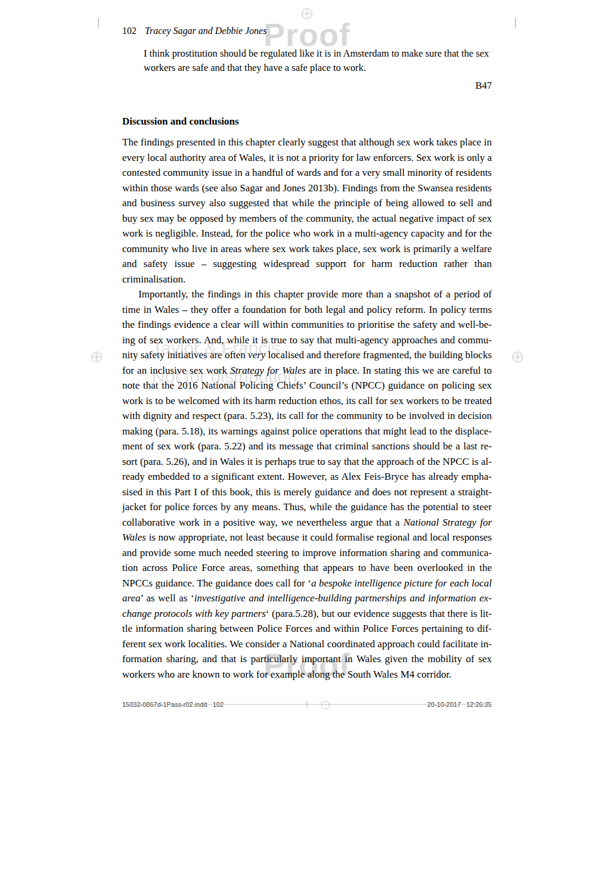Proof
Proof
Taylor & Francis
Not for distribution
102 Tracey Sagar and Debbie Jones
I think prostitution should be regulated like it is in Amsterdam to make sure that the sex workers are safe and that they have a safe place to work.
B47
Discussion and conclusions
The findings presented in this chapter clearly suggest that although sex work takes place in every local authority area of Wales, it is not a priority for law enforcers. Sex work is only a contested community issue in a handful of wards and for a very small minority of residents within those wards (see also Sagar and Jones 2013b). Findings from the Swansea residents and business survey also suggested that while the principle of being allowed to sell and buy sex may be opposed by members of the community, the actual negative impact of sex work is negligible. Instead, for the police who work in a multi-agency capacity and for the community who live in areas where sex work takes place, sex work is primarily a welfare and safety issue – suggesting widespread support for harm reduction rather than criminalisation.
Importantly, the findings in this chapter provide more than a snapshot of a period of time in Wales – they offer a foundation for both legal and policy reform. In policy terms the findings evidence a clear will within communities to prioritise the safety and well-being of sex workers. And, while it is true to say that multi-agency approaches and community safety initiatives are often very localised and therefore fragmented, the building blocks for an inclusive sex work Strategy for Wales are in place. In stating this we are careful to note that the 2016 National Policing Chiefs’ Council’s (NPCC) guidance on policing sex work is to be welcomed with its harm reduction ethos, its call for sex workers to be treated with dignity and respect (para. 5.23), its call for the community to be involved in decision making (para. 5.18), its warnings against police operations that might lead to the displacement of sex work (para. 5.22) and its message that criminal sanctions should be a last resort (para. 5.26), and in Wales it is perhaps true to say that the approach of the NPCC is already embedded to a significant extent. However, as Alex Feis-Bryce has already emphasised in this Part I of this book, this is merely guidance and does not represent a straightjacket for police forces by any means. Thus, while the guidance has the potential to steer collaborative work in a positive way, we nevertheless argue that a National Strategy for Wales is now appropriate, not least because it could formalise regional and local responses and provide some much needed steering to improve information sharing and communication across Police Force areas, something that appears to have been overlooked in the NPCCs guidance. The guidance does call for ‘a bespoke intelligence picture for each local area’ as well as ‘investigative and intelligence-building partnerships and information exchange protocols with key partners‘ (para.5.28), but our evidence suggests that there is little information sharing between Police Forces and within Police Forces pertaining to different sex work localities. We consider a National coordinated approach could facilitate information sharing, and that is particularly important in Wales given the mobility of sex workers who are known to work for example along the South Wales M4 corridor.
15032-0867d-1Pass-r02.indd 102 20-10-2017 12:26:35